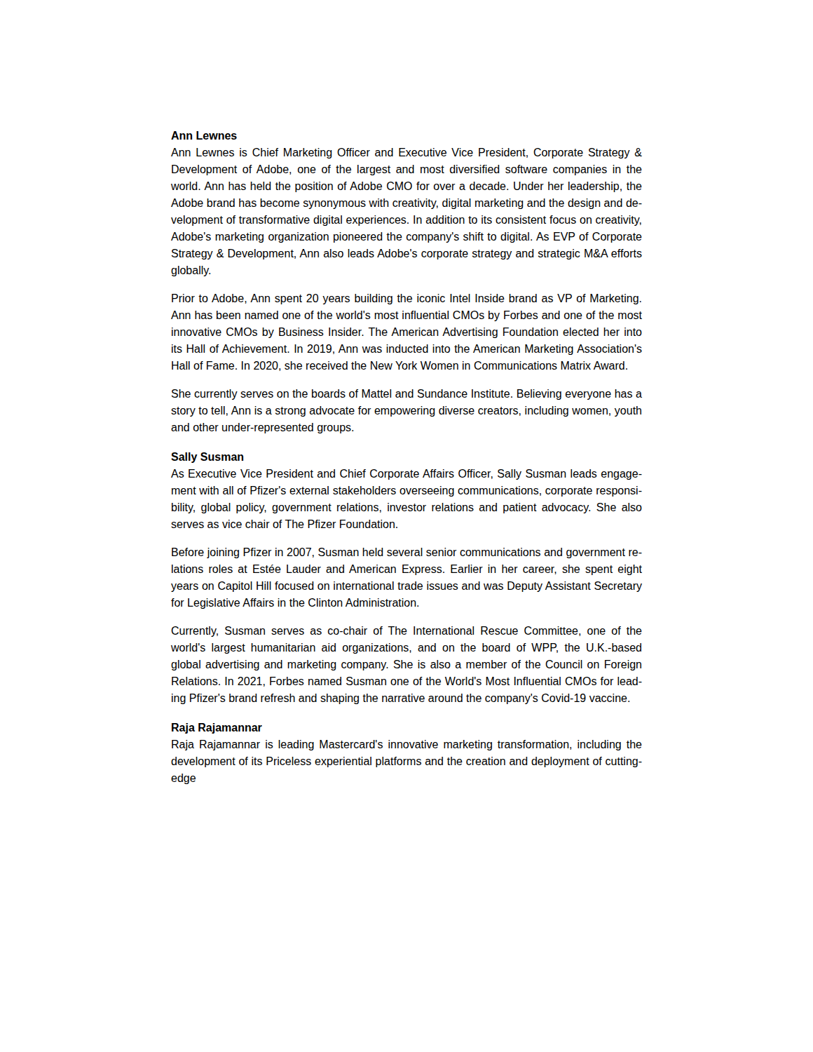Ann Lewnes
Ann Lewnes is Chief Marketing Officer and Executive Vice President, Corporate Strategy & Development of Adobe, one of the largest and most diversified software companies in the world. Ann has held the position of Adobe CMO for over a decade. Under her leadership, the Adobe brand has become synonymous with creativity, digital marketing and the design and development of transformative digital experiences. In addition to its consistent focus on creativity, Adobe's marketing organization pioneered the company's shift to digital. As EVP of Corporate Strategy & Development, Ann also leads Adobe's corporate strategy and strategic M&A efforts globally.
Prior to Adobe, Ann spent 20 years building the iconic Intel Inside brand as VP of Marketing. Ann has been named one of the world's most influential CMOs by Forbes and one of the most innovative CMOs by Business Insider. The American Advertising Foundation elected her into its Hall of Achievement. In 2019, Ann was inducted into the American Marketing Association's Hall of Fame. In 2020, she received the New York Women in Communications Matrix Award.
She currently serves on the boards of Mattel and Sundance Institute. Believing everyone has a story to tell, Ann is a strong advocate for empowering diverse creators, including women, youth and other under-represented groups.
Sally Susman
As Executive Vice President and Chief Corporate Affairs Officer, Sally Susman leads engagement with all of Pfizer's external stakeholders overseeing communications, corporate responsibility, global policy, government relations, investor relations and patient advocacy. She also serves as vice chair of The Pfizer Foundation.
Before joining Pfizer in 2007, Susman held several senior communications and government relations roles at Estée Lauder and American Express. Earlier in her career, she spent eight years on Capitol Hill focused on international trade issues and was Deputy Assistant Secretary for Legislative Affairs in the Clinton Administration.
Currently, Susman serves as co-chair of The International Rescue Committee, one of the world's largest humanitarian aid organizations, and on the board of WPP, the U.K.-based global advertising and marketing company. She is also a member of the Council on Foreign Relations. In 2021, Forbes named Susman one of the World's Most Influential CMOs for leading Pfizer's brand refresh and shaping the narrative around the company's Covid-19 vaccine.
Raja Rajamannar
Raja Rajamannar is leading Mastercard's innovative marketing transformation, including the development of its Priceless experiential platforms and the creation and deployment of cutting-edge